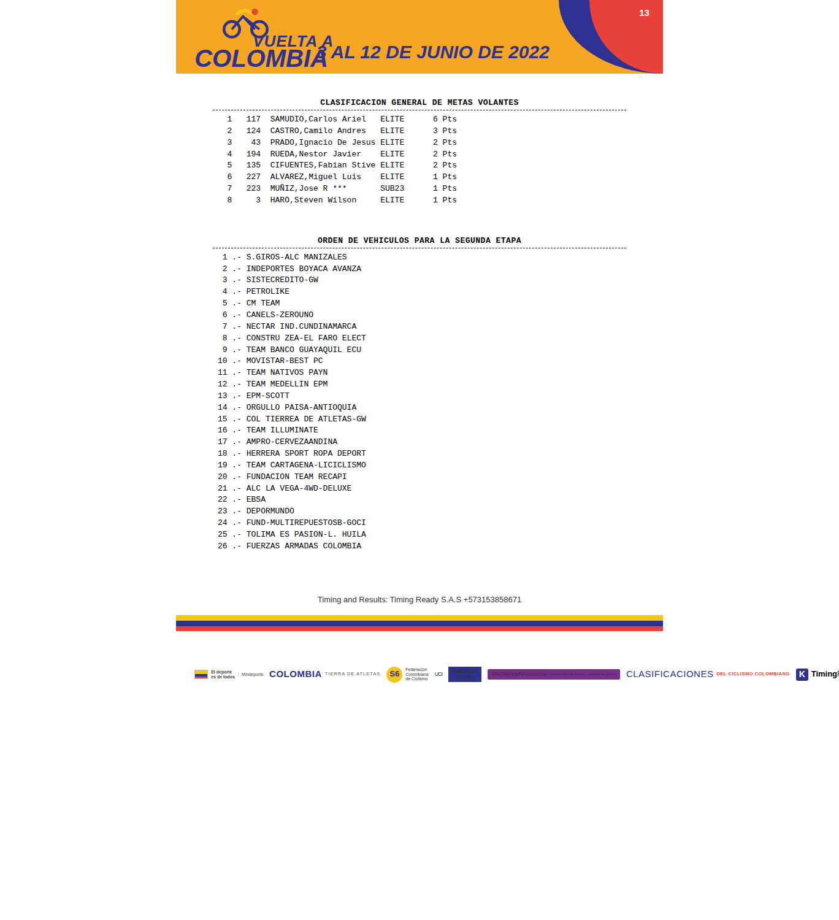13
VUELTA A
COLOMBIA 2022
MINISTERIO DEL DEPORTE
3 AL 12 DE JUNIO DE 2022
CLASIFICACION GENERAL DE METAS VOLANTES
   1   117  SAMUDIO,Carlos Ariel   ELITE      6 Pts
   2   124  CASTRO,Camilo Andres   ELITE      3 Pts
   3    43  PRADO,Ignacio De Jesus ELITE      2 Pts
   4   194  RUEDA,Nestor Javier    ELITE      2 Pts
   5   135  CIFUENTES,Fabian Stive ELITE      2 Pts
   6   227  ALVAREZ,Miguel Luis    ELITE      1 Pts
   7   223  MUÑIZ,Jose R ***       SUB23      1 Pts
   8     3  HARO,Steven Wilson     ELITE      1 Pts
ORDEN DE VEHICULOS PARA LA SEGUNDA ETAPA
  1 .- S.GIROS-ALC MANIZALES
  2 .- INDEPORTES BOYACA AVANZA
  3 .- SISTECREDITO-GW
  4 .- PETROLIKE
  5 .- CM TEAM
  6 .- CANELS-ZEROUNO
  7 .- NECTAR IND.CUNDINAMARCA
  8 .- CONSTRU ZEA-EL FARO ELECT
  9 .- TEAM BANCO GUAYAQUIL ECU
 10 .- MOVISTAR-BEST PC
 11 .- TEAM NATIVOS PAYN
 12 .- TEAM MEDELLIN EPM
 13 .- EPM-SCOTT
 14 .- ORGULLO PAISA-ANTIOQUIA
 15 .- COL TIERREA DE ATLETAS-GW
 16 .- TEAM ILLUMINATE
 17 .- AMPRO-CERVEZAANDINA
 18 .- HERRERA SPORT ROPA DEPORT
 19 .- TEAM CARTAGENA-LICICLISMO
 20 .- FUNDACION TEAM RECAPI
 21 .- ALC LA VEGA-4WD-DELUXE
 22 .- EBSA
 23 .- DEPORMUNDO
 24 .- FUND-MULTIREPUESTOSB-GOCI
 25 .- TOLIMA ES PASION-L. HUILA
 26 .- FUERZAS ARMADAS COLOMBIA
Timing and Results: Timing Ready S.A.S +573153858671
El deporte
es de todos
Mindeporte
COLOMBIA
TIERRA DE ATLETAS
S6
Federación
Colombiana
de Ciclismo
UCI
AMERICA
TOUR
#NiSilencioNiViolencia Deporte libre de acoso y violencia de género
CLASIFICACIONES
DEL CICLISMO COLOMBIANO
K
Timing Ready